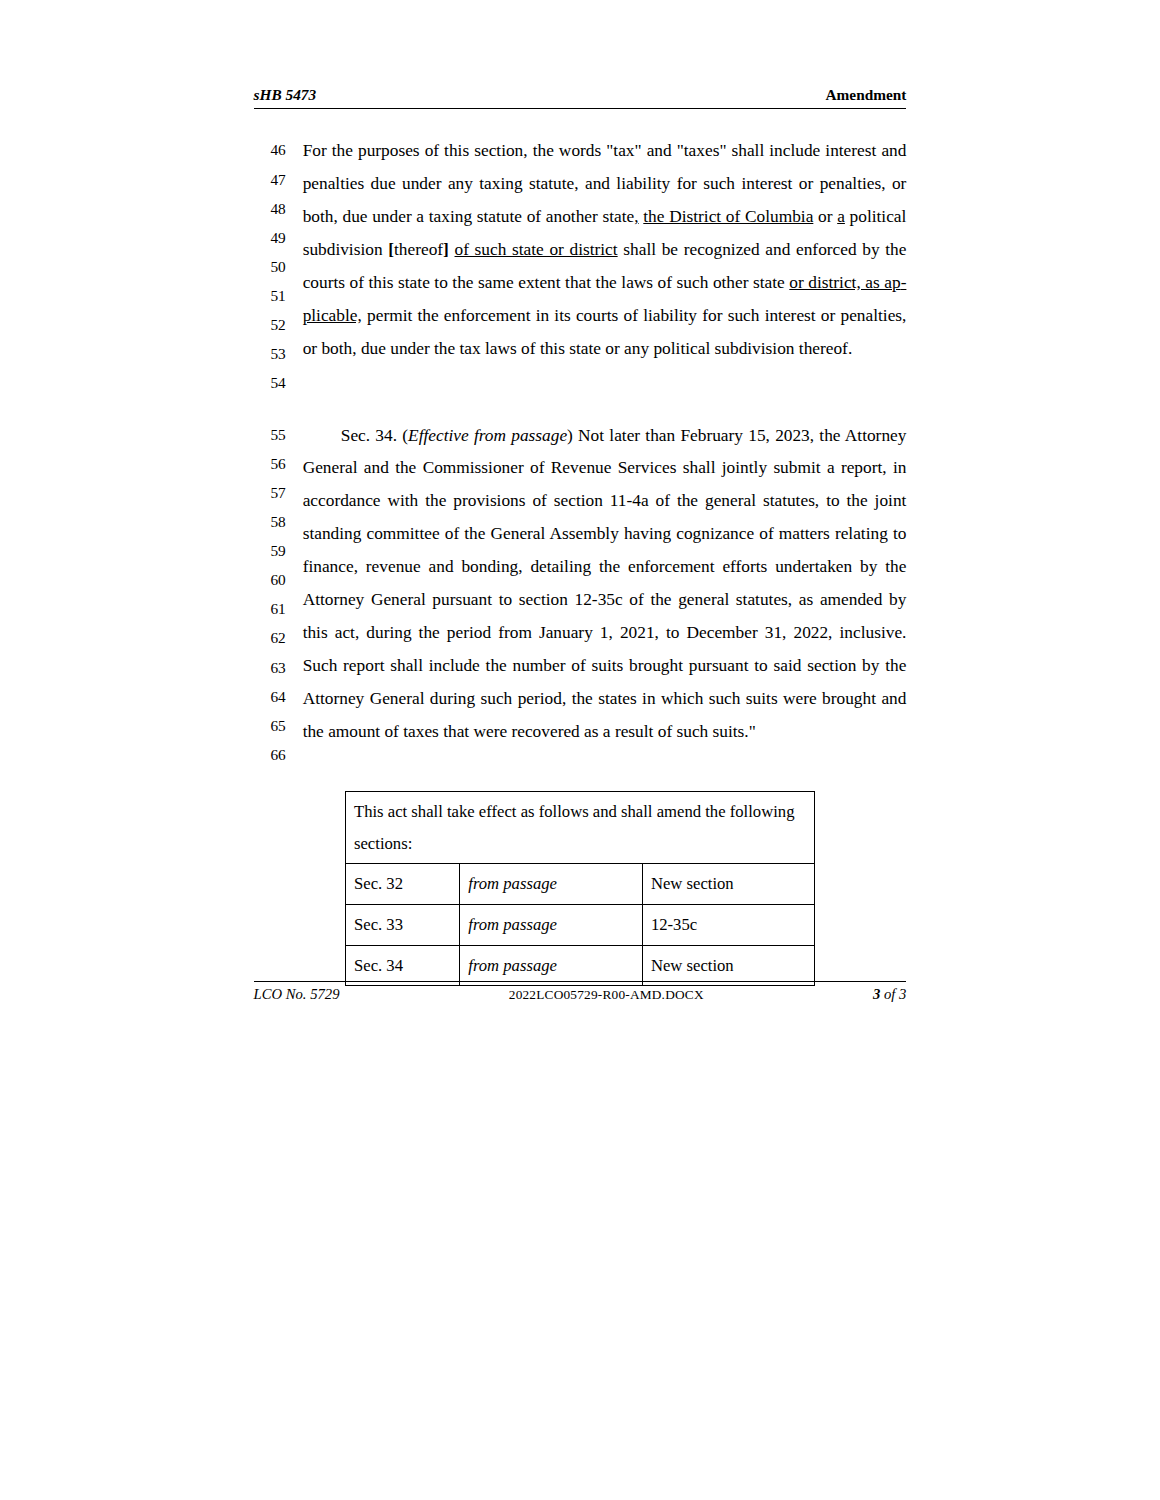sHB 5473 Amendment
46
47
48
49
50
51
52
53
54
For the purposes of this section, the words "tax" and "taxes" shall include interest and penalties due under any taxing statute, and liability for such interest or penalties, or both, due under a taxing statute of another state, the District of Columbia or a political subdivision [thereof] of such state or district shall be recognized and enforced by the courts of this state to the same extent that the laws of such other state or district, as applicable, permit the enforcement in its courts of liability for such interest or penalties, or both, due under the tax laws of this state or any political subdivision thereof.
55
56
57
58
59
60
61
62
63
64
65
66
Sec. 34. (Effective from passage) Not later than February 15, 2023, the Attorney General and the Commissioner of Revenue Services shall jointly submit a report, in accordance with the provisions of section 11-4a of the general statutes, to the joint standing committee of the General Assembly having cognizance of matters relating to finance, revenue and bonding, detailing the enforcement efforts undertaken by the Attorney General pursuant to section 12-35c of the general statutes, as amended by this act, during the period from January 1, 2021, to December 31, 2022, inclusive. Such report shall include the number of suits brought pursuant to said section by the Attorney General during such period, the states in which such suits were brought and the amount of taxes that were recovered as a result of such suits."
| This act shall take effect as follows and shall amend the following sections: |
| Sec. 32 | from passage | New section |
| Sec. 33 | from passage | 12-35c |
| Sec. 34 | from passage | New section |
LCO No. 5729 2022LCO05729-R00-AMD.DOCX 3 of 3